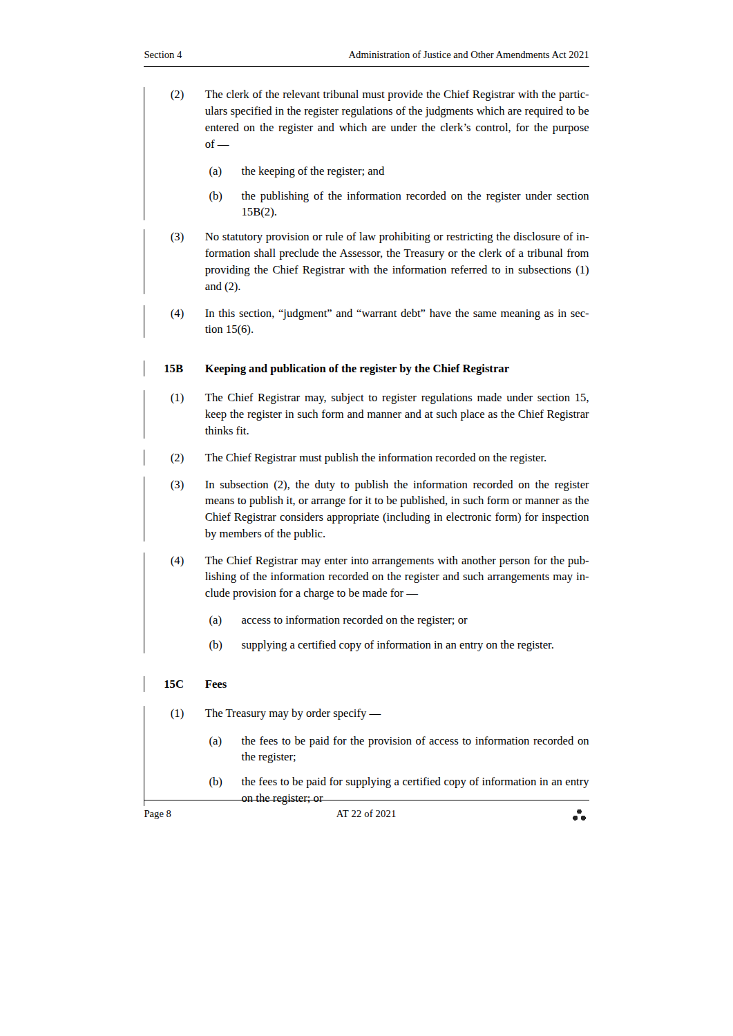Section 4
Administration of Justice and Other Amendments Act 2021
(2)
The clerk of the relevant tribunal must provide the Chief Registrar with the particulars specified in the register regulations of the judgments which are required to be entered on the register and which are under the clerk’s control, for the purpose of —
(a)
the keeping of the register; and
(b)
the publishing of the information recorded on the register under section 15B(2).
(3)
No statutory provision or rule of law prohibiting or restricting the disclosure of information shall preclude the Assessor, the Treasury or the clerk of a tribunal from providing the Chief Registrar with the information referred to in subsections (1) and (2).
(4)
In this section, “judgment” and “warrant debt” have the same meaning as in section 15(6).
15B
Keeping and publication of the register by the Chief Registrar
(1)
The Chief Registrar may, subject to register regulations made under section 15, keep the register in such form and manner and at such place as the Chief Registrar thinks fit.
(2)
The Chief Registrar must publish the information recorded on the register.
(3)
In subsection (2), the duty to publish the information recorded on the register means to publish it, or arrange for it to be published, in such form or manner as the Chief Registrar considers appropriate (including in electronic form) for inspection by members of the public.
(4)
The Chief Registrar may enter into arrangements with another person for the publishing of the information recorded on the register and such arrangements may include provision for a charge to be made for —
(a)
access to information recorded on the register; or
(b)
supplying a certified copy of information in an entry on the register.
15C
Fees
(1)
The Treasury may by order specify —
(a)
the fees to be paid for the provision of access to information recorded on the register;
(b)
the fees to be paid for supplying a certified copy of information in an entry on the register; or
Page 8
AT 22 of 2021